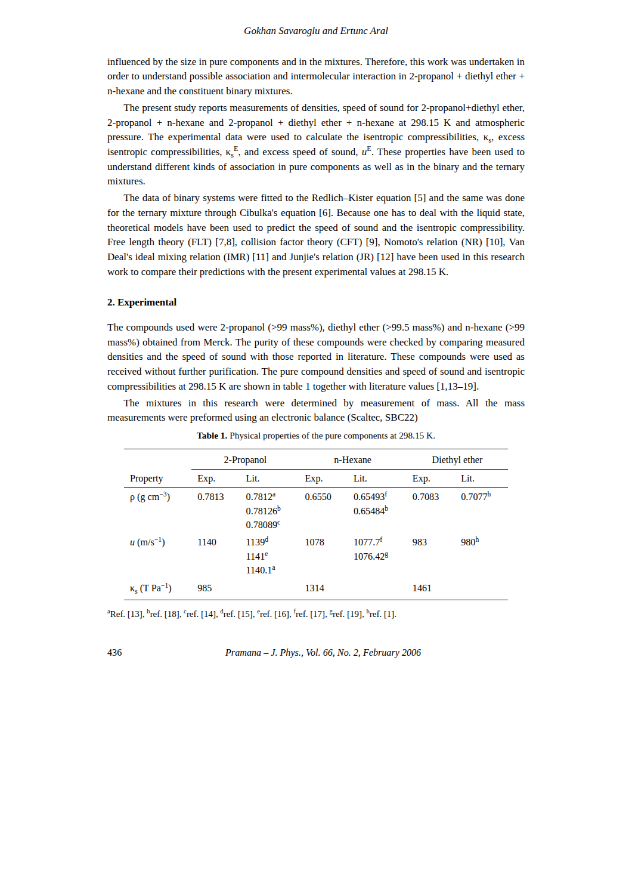Gokhan Savaroglu and Ertunc Aral
influenced by the size in pure components and in the mixtures. Therefore, this work was undertaken in order to understand possible association and intermolecular interaction in 2-propanol + diethyl ether + n-hexane and the constituent binary mixtures.
The present study reports measurements of densities, speed of sound for 2-propanol+diethyl ether, 2-propanol + n-hexane and 2-propanol + diethyl ether + n-hexane at 298.15 K and atmospheric pressure. The experimental data were used to calculate the isentropic compressibilities, κs, excess isentropic compressibilities, κsE, and excess speed of sound, uE. These properties have been used to understand different kinds of association in pure components as well as in the binary and the ternary mixtures.
The data of binary systems were fitted to the Redlich–Kister equation [5] and the same was done for the ternary mixture through Cibulka's equation [6]. Because one has to deal with the liquid state, theoretical models have been used to predict the speed of sound and the isentropic compressibility. Free length theory (FLT) [7,8], collision factor theory (CFT) [9], Nomoto's relation (NR) [10], Van Deal's ideal mixing relation (IMR) [11] and Junjie's relation (JR) [12] have been used in this research work to compare their predictions with the present experimental values at 298.15 K.
2. Experimental
The compounds used were 2-propanol (>99 mass%), diethyl ether (>99.5 mass%) and n-hexane (>99 mass%) obtained from Merck. The purity of these compounds were checked by comparing measured densities and the speed of sound with those reported in literature. These compounds were used as received without further purification. The pure compound densities and speed of sound and isentropic compressibilities at 298.15 K are shown in table 1 together with literature values [1,13–19].
The mixtures in this research were determined by measurement of mass. All the mass measurements were preformed using an electronic balance (Scaltec, SBC22)
Table 1. Physical properties of the pure components at 298.15 K.
| | 2-Propanol | n-Hexane | Diethyl ether |
| --- | --- | --- | --- |
| Property | Exp. | Lit. | Exp. | Lit. | Exp. | Lit. |
| ρ (g cm −3 ) | 0.7813 | 0.7812 a 0.78126 b 0.78089 c | 0.6550 | 0.65493 f 0.65484 b | 0.7083 | 0.7077 h |
| u (m/s −1 ) | 1140 | 1139 d 1141 e 1140.1 a | 1078 | 1077.7 f 1076.42 g | 983 | 980 h |
| κ s (T Pa −1 ) | 985 | | 1314 | | 1461 | |
aRef. [13], bref. [18], cref. [14], dref. [15], eref. [16], fref. [17], gref. [19], href. [1].
436 Pramana – J. Phys., Vol. 66, No. 2, February 2006